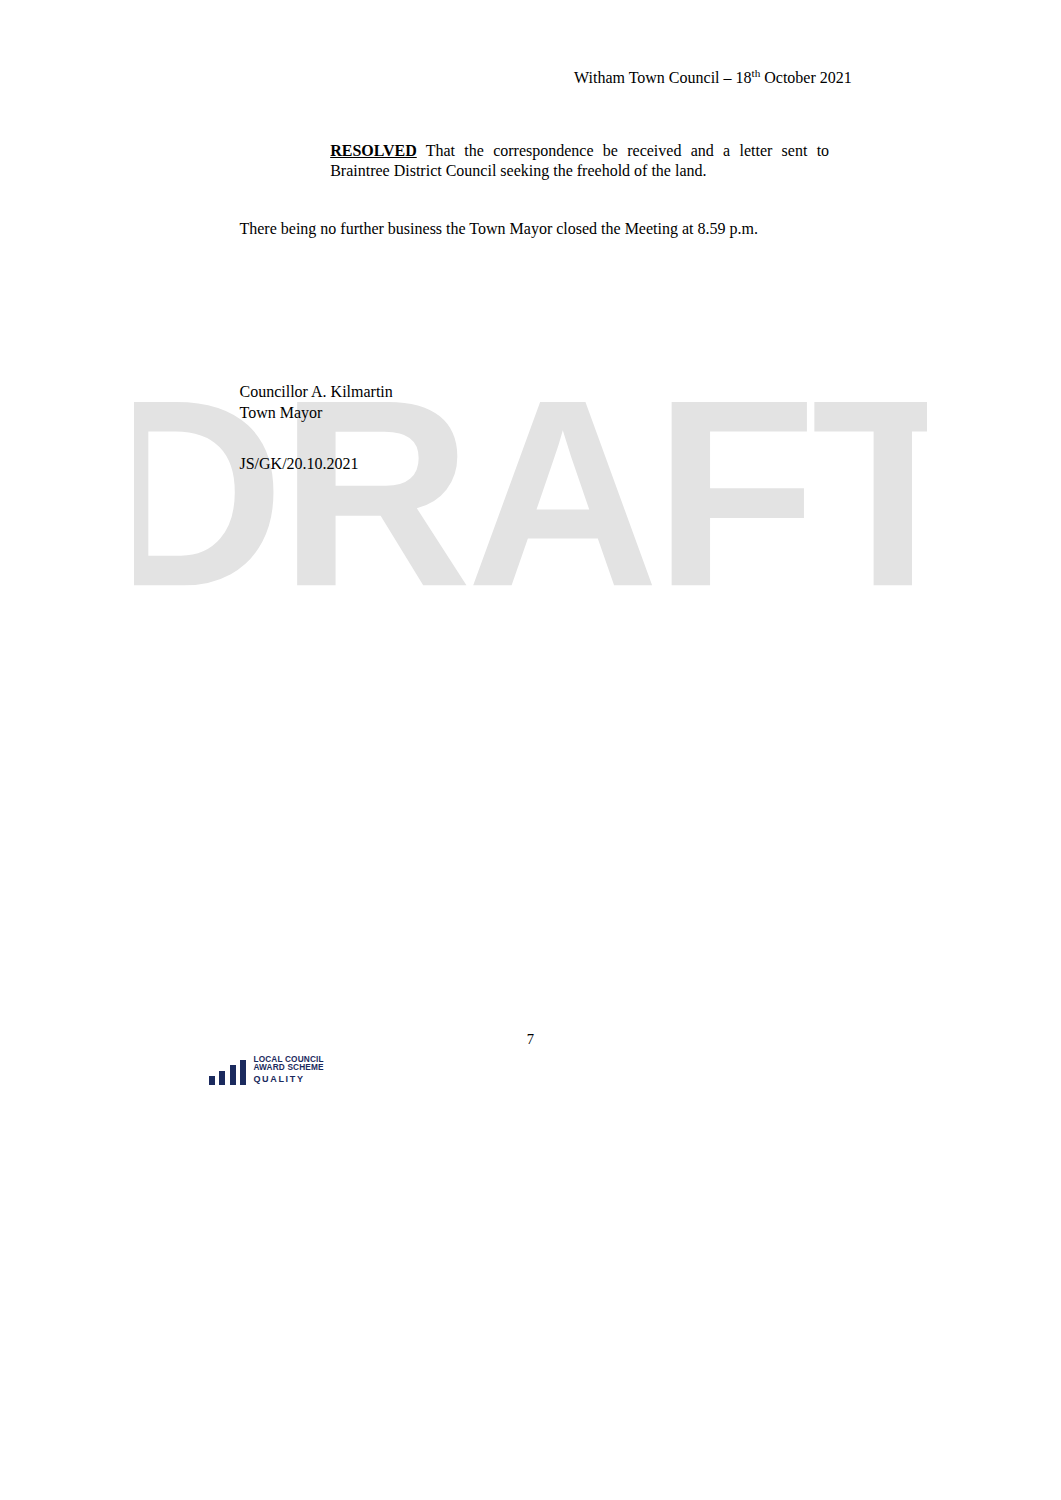Witham Town Council – 18th October 2021
DRAFT
RESOLVED That the correspondence be received and a letter sent to Braintree District Council seeking the freehold of the land.
There being no further business the Town Mayor closed the Meeting at 8.59 p.m.
Councillor A. Kilmartin
Town Mayor
JS/GK/20.10.2021
7
LOCAL COUNCIL
AWARD SCHEME
QUALITY